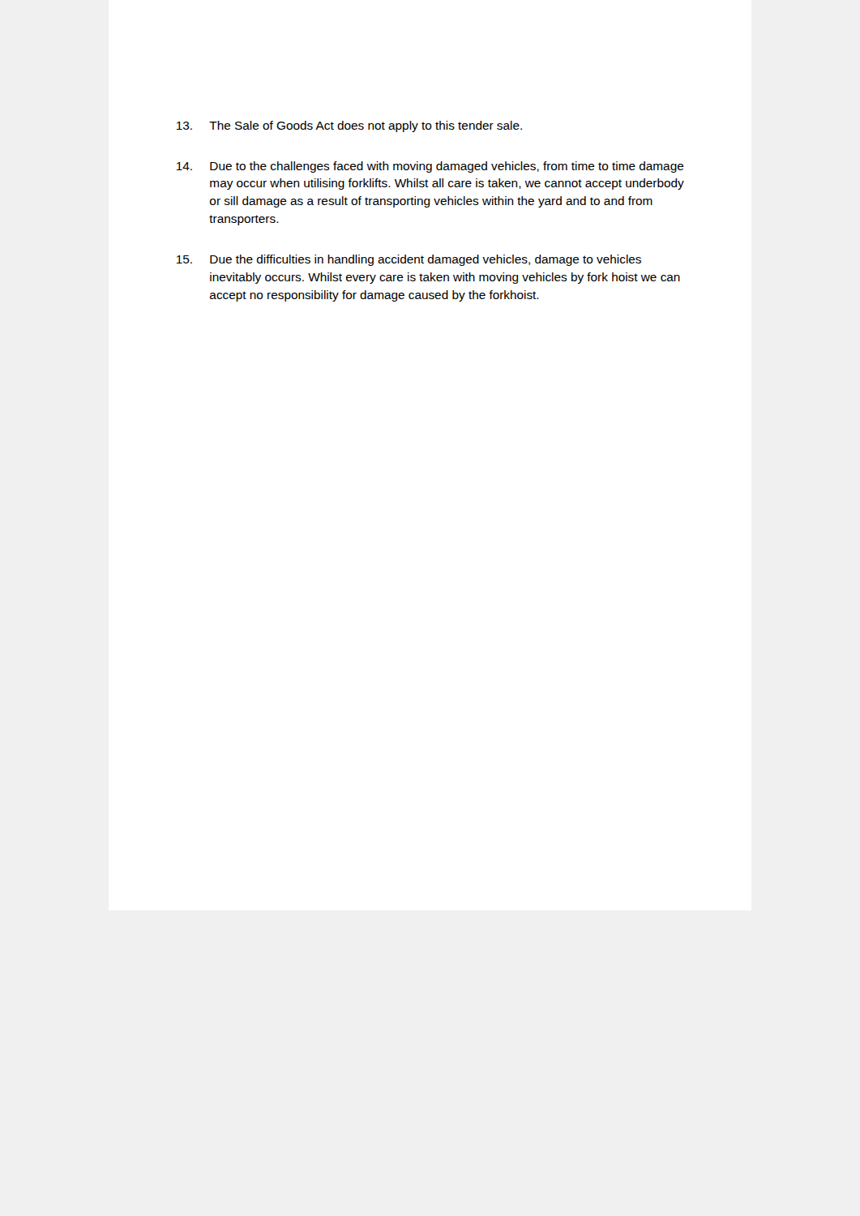13. The Sale of Goods Act does not apply to this tender sale.
14. Due to the challenges faced with moving damaged vehicles, from time to time damage may occur when utilising forklifts. Whilst all care is taken, we cannot accept underbody or sill damage as a result of transporting vehicles within the yard and to and from transporters.
15. Due the difficulties in handling accident damaged vehicles, damage to vehicles inevitably occurs. Whilst every care is taken with moving vehicles by fork hoist we can accept no responsibility for damage caused by the forkhoist.